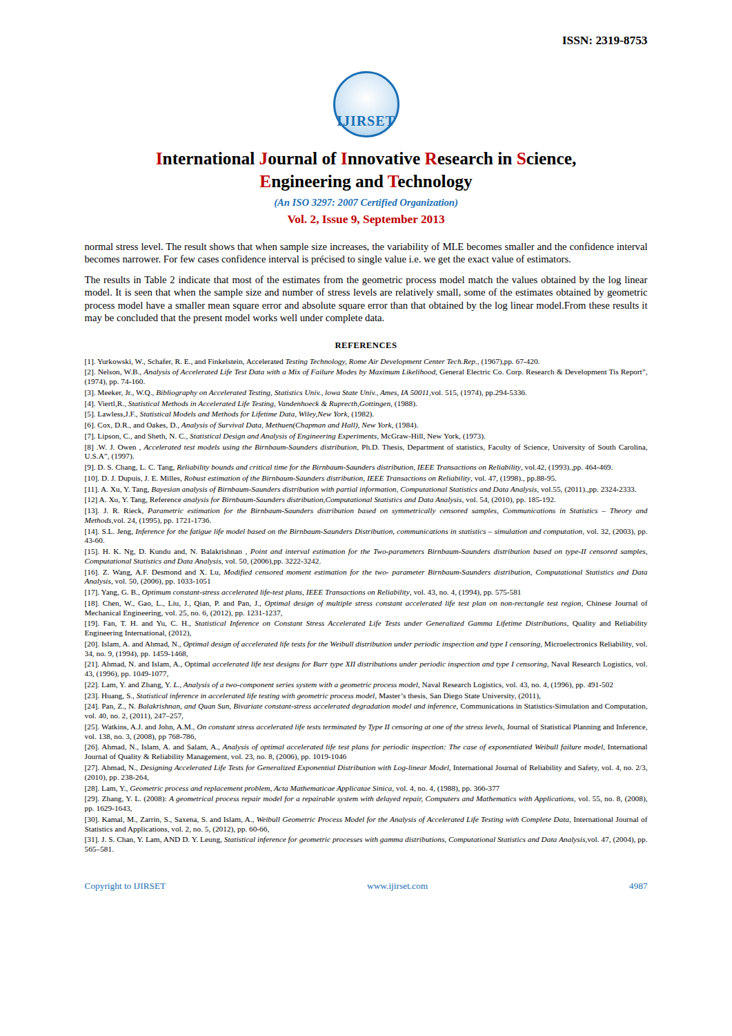ISSN: 2319-8753
IJIRSET
International Journal of Innovative Research in Science,
Engineering and Technology
(An ISO 3297: 2007 Certified Organization)
Vol. 2, Issue 9, September 2013
normal stress level. The result shows that when sample size increases, the variability of MLE becomes smaller and the confidence interval becomes narrower. For few cases confidence interval is précised to single value i.e. we get the exact value of estimators.
The results in Table 2 indicate that most of the estimates from the geometric process model match the values obtained by the log linear model. It is seen that when the sample size and number of stress levels are relatively small, some of the estimates obtained by geometric process model have a smaller mean square error and absolute square error than that obtained by the log linear model.From these results it may be concluded that the present model works well under complete data.
REFERENCES
[1]. Yurkowski, W., Schafer, R. E., and Finkelstein, Accelerated Testing Technology, Rome Air Development Center Tech.Rep., (1967),pp. 67-420.
[2]. Nelson, W.B., Analysis of Accelerated Life Test Data with a Mix of Failure Modes by Maximum Likelihood, General Electric Co. Corp. Research & Development Tis Report”,(1974), pp. 74-160.
[3]. Meeker, Jr., W.Q., Bibliography on Accelerated Testing, Statistics Univ., lowa State Univ., Ames, IA 50011,vol. 515, (1974), pp.294-5336.
[4]. Viertl,R., Statistical Methods in Accelerated Life Testing, Vandenhoeck & Ruprecth,Gottingen, (1988).
[5]. Lawless,J.F., Statistical Models and Methods for Lifetime Data, Wiley,New York, (1982).
[6]. Cox, D.R., and Oakes, D., Analysis of Survival Data, Methuen(Chapman and Hall), New York, (1984).
[7]. Lipson, C., and Sheth, N. C., Statistical Design and Analysis of Engineering Experiments, McGraw-Hill, New York, (1973).
[8] .W. J. Owen , Accelerated test models using the Birnbaum-Saunders distribution, Ph.D. Thesis, Department of statistics, Faculty of Science, University of South Carolina, U.S.A”, (1997).
[9]. D. S. Chang, L. C. Tang, Reliability bounds and critical time for the Birnbaum-Saunders distribution, IEEE Transactions on Reliability, vol.42, (1993).,pp. 464-469.
[10]. D. J. Dupuis, J. E. Milles, Robust estimation of the Birnbaum-Saunders distribution, IEEE Transactions on Reliability, vol. 47, (1998)., pp.88-95.
[11]. A. Xu, Y. Tang, Bayesian analysis of Birnbaum-Saunders distribution with partial information, Computational Statistics and Data Analysis, vol.55, (2011).,pp. 2324-2333.
[12] A. Xu, Y. Tang, Reference analysis for Birnbaum-Saunders distribution,Computational Statistics and Data Analysis, vol. 54, (2010), pp. 185-192.
[13]. J. R. Rieck, Parametric estimation for the Birnbaum-Saunders distribution based on symmetrically censored samples, Communications in Statistics – Theory and Methods,vol. 24, (1995), pp. 1721-1736.
[14]. S.L. Jeng, Inference for the fatigue life model based on the Birnbaum-Saunders Distribution, communications in statistics – simulation and computation, vol. 32, (2003), pp. 43-60.
[15]. H. K. Ng, D. Kundu and, N. Balakrishnan , Point and interval estimation for the Two-parameters Birnbaum-Saunders distribution based on type-II censored samples, Computational Statistics and Data Analysis, vol. 50, (2006),pp. 3222-3242.
[16]. Z. Wang, A.F. Desmond and X. Lu, Modified censored moment estimation for the two- parameter Birnbaum-Saunders distribution, Computational Statistics and Data Analysis, vol. 50, (2006), pp. 1033-1051
[17]. Yang, G. B., Optimum constant-stress accelerated life-test plans, IEEE Transactions on Reliability, vol. 43, no. 4, (1994), pp. 575-581
[18]. Chen, W., Gao, L., Liu, J., Qian, P. and Pan, J., Optimal design of multiple stress constant accelerated life test plan on non-rectangle test region, Chinese Journal of Mechanical Engineering, vol. 25, no. 6, (2012), pp. 1231-1237,
[19]. Fan, T. H. and Yu, C. H., Statistical Inference on Constant Stress Accelerated Life Tests under Generalized Gamma Lifetime Distributions, Quality and Reliability Engineering International, (2012),
[20]. Islam, A. and Ahmad, N., Optimal design of accelerated life tests for the Weibull distribution under periodic inspection and type I censoring, Microelectronics Reliability, vol. 34, no. 9, (1994), pp. 1459-1468,
[21]. Ahmad, N. and Islam, A., Optimal accelerated life test designs for Burr type XII distributions under periodic inspection and type I censoring, Naval Research Logistics, vol. 43, (1996), pp. 1049-1077,
[22]. Lam, Y. and Zhang, Y. L., Analysis of a two-component series system with a geometric process model, Naval Research Logistics, vol. 43, no. 4, (1996), pp. 491-502
[23]. Huang, S., Statistical inference in accelerated life testing with geometric process model, Master’s thesis, San Diego State University, (2011),
[24]. Pan, Z., N. Balakrishnan, and Quan Sun, Bivariate constant-stress accelerated degradation model and inference, Communications in Statistics-Simulation and Computation, vol. 40, no. 2, (2011), 247–257,
[25]. Watkins, A.J. and John, A.M., On constant stress accelerated life tests terminated by Type II censoring at one of the stress levels, Journal of Statistical Planning and Inference, vol. 138, no. 3, (2008), pp 768-786,
[26]. Ahmad, N., Islam, A. and Salam, A., Analysis of optimal accelerated life test plans for periodic inspection: The case of exponentiated Weibull failure model, International Journal of Quality & Reliability Management, vol. 23, no. 8, (2006), pp. 1019-1046
[27]. Ahmad, N., Designing Accelerated Life Tests for Generalized Exponential Distribution with Log-linear Model, International Journal of Reliability and Safety, vol. 4, no. 2/3, (2010), pp. 238-264,
[28]. Lam, Y., Geometric process and replacement problem, Acta Mathematicae Applicatae Sinica, vol. 4, no. 4, (1988), pp. 366-377
[29]. Zhang, Y. L. (2008): A geometrical process repair model for a repairable system with delayed repair, Computers and Mathematics with Applications, vol. 55, no. 8, (2008), pp. 1629-1643,
[30]. Kamal, M., Zarrin, S., Saxena, S. and Islam, A., Weibull Geometric Process Model for the Analysis of Accelerated Life Testing with Complete Data, International Journal of Statistics and Applications, vol. 2, no. 5, (2012), pp. 60-66,
[31]. J. S. Chan, Y. Lam, AND D. Y. Leung, Statistical inference for geometric processes with gamma distributions, Computational Statistics and Data Analysis,vol. 47, (2004), pp. 565–581.
Copyright to IJIRSET www.ijirset.com 4987